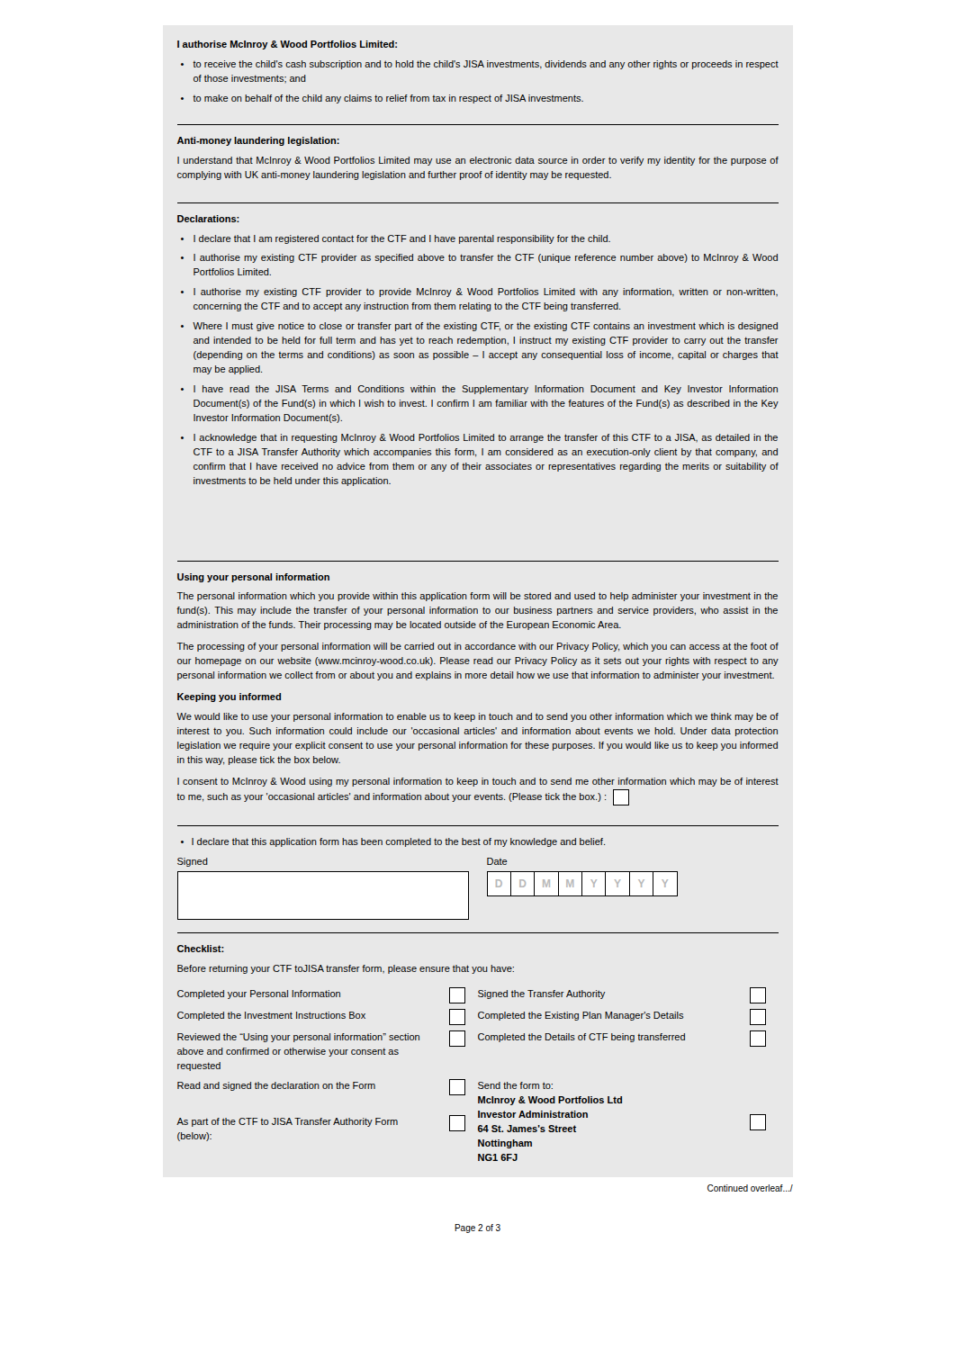I authorise McInroy & Wood Portfolios Limited:
to receive the child's cash subscription and to hold the child's JISA investments, dividends and any other rights or proceeds in respect of those investments; and
to make on behalf of the child any claims to relief from tax in respect of JISA investments.
Anti-money laundering legislation:
I understand that McInroy & Wood Portfolios Limited may use an electronic data source in order to verify my identity for the purpose of complying with UK anti-money laundering legislation and further proof of identity may be requested.
Declarations:
I declare that I am registered contact for the CTF and I have parental responsibility for the child.
I authorise my existing CTF provider as specified above to transfer the CTF (unique reference number above) to McInroy & Wood Portfolios Limited.
I authorise my existing CTF provider to provide McInroy & Wood Portfolios Limited with any information, written or non-written, concerning the CTF and to accept any instruction from them relating to the CTF being transferred.
Where I must give notice to close or transfer part of the existing CTF, or the existing CTF contains an investment which is designed and intended to be held for full term and has yet to reach redemption, I instruct my existing CTF provider to carry out the transfer (depending on the terms and conditions) as soon as possible – I accept any consequential loss of income, capital or charges that may be applied.
I have read the JISA Terms and Conditions within the Supplementary Information Document and Key Investor Information Document(s) of the Fund(s) in which I wish to invest. I confirm I am familiar with the features of the Fund(s) as described in the Key Investor Information Document(s).
I acknowledge that in requesting McInroy & Wood Portfolios Limited to arrange the transfer of this CTF to a JISA, as detailed in the CTF to a JISA Transfer Authority which accompanies this form, I am considered as an execution-only client by that company, and confirm that I have received no advice from them or any of their associates or representatives regarding the merits or suitability of investments to be held under this application.
Using your personal information
The personal information which you provide within this application form will be stored and used to help administer your investment in the fund(s). This may include the transfer of your personal information to our business partners and service providers, who assist in the administration of the funds. Their processing may be located outside of the European Economic Area.
The processing of your personal information will be carried out in accordance with our Privacy Policy, which you can access at the foot of our homepage on our website (www.mcinroy-wood.co.uk). Please read our Privacy Policy as it sets out your rights with respect to any personal information we collect from or about you and explains in more detail how we use that information to administer your investment.
Keeping you informed
We would like to use your personal information to enable us to keep in touch and to send you other information which we think may be of interest to you. Such information could include our 'occasional articles' and information about events we hold. Under data protection legislation we require your explicit consent to use your personal information for these purposes. If you would like us to keep you informed in this way, please tick the box below.
I consent to McInroy & Wood using my personal information to keep in touch and to send me other information which may be of interest to me, such as your 'occasional articles' and information about your events. (Please tick the box.) :
I declare that this application form has been completed to the best of my knowledge and belief.
Signed
Date
D
D
M
M
Y
Y
Y
Y
Checklist:
Before returning your CTF toJISA transfer form, please ensure that you have:
| Completed your Personal Information | | Signed the Transfer Authority | |
| Completed the Investment Instructions Box | | Completed the Existing Plan Manager's Details | |
| Reviewed the “Using your personal information” section above and confirmed or otherwise your consent as requested | | Completed the Details of CTF being transferred | |
| Read and signed the declaration on the Form | | Send the form to: McInroy & Wood Portfolios Ltd Investor Administration 64 St. James's Street Nottingham NG1 6FJ | |
| As part of the CTF to JISA Transfer Authority Form (below): | |
Continued overleaf.../
Page 2 of 3